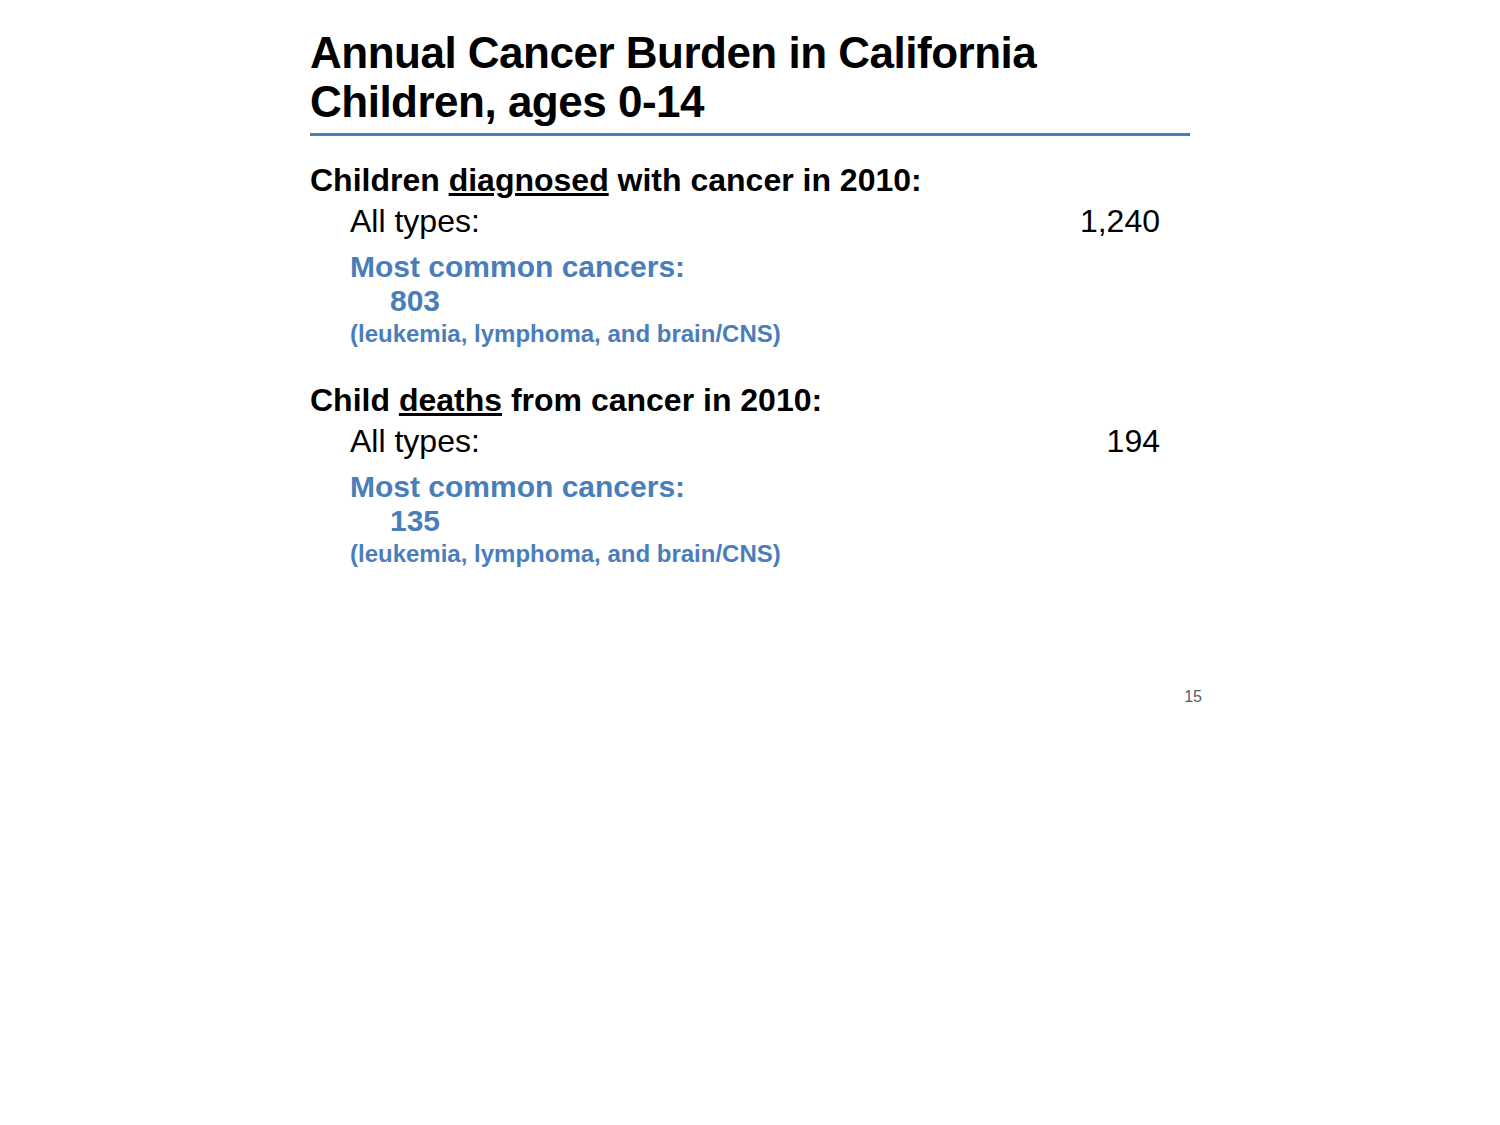Annual Cancer Burden in California Children, ages 0-14
Children diagnosed with cancer in 2010:
All types: 1,240
Most common cancers:
803
(leukemia, lymphoma, and brain/CNS)
Child deaths from cancer in 2010:
All types: 194
Most common cancers:
135
(leukemia, lymphoma, and brain/CNS)
15